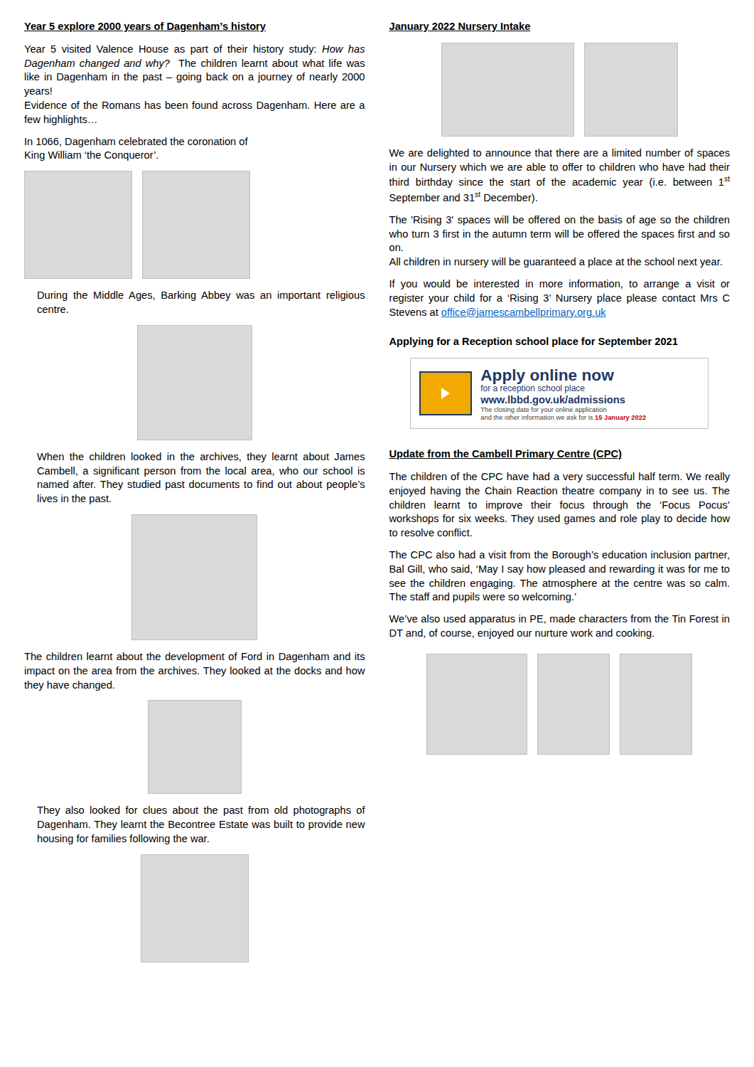Year 5 explore 2000 years of Dagenham’s history
Year 5 visited Valence House as part of their history study: How has Dagenham changed and why? The children learnt about what life was like in Dagenham in the past – going back on a journey of nearly 2000 years!
Evidence of the Romans has been found across Dagenham. Here are a few highlights…
In 1066, Dagenham celebrated the coronation of
King William ‘the Conqueror’.
During the Middle Ages, Barking Abbey was an important religious centre.
When the children looked in the archives, they learnt about James Cambell, a significant person from the local area, who our school is named after. They studied past documents to find out about people’s lives in the past.
The children learnt about the development of Ford in Dagenham and its impact on the area from the archives. They looked at the docks and how they have changed.
They also looked for clues about the past from old photographs of Dagenham. They learnt the Becontree Estate was built to provide new housing for families following the war.
January 2022 Nursery Intake
We are delighted to announce that there are a limited number of spaces in our Nursery which we are able to offer to children who have had their third birthday since the start of the academic year (i.e. between 1st September and 31st December).
The 'Rising 3' spaces will be offered on the basis of age so the children who turn 3 first in the autumn term will be offered the spaces first and so on.
All children in nursery will be guaranteed a place at the school next year.
If you would be interested in more information, to arrange a visit or register your child for a ‘Rising 3’ Nursery place please contact Mrs C Stevens at office@jamescambellprimary.org.uk
Applying for a Reception school place for September 2021
Apply online now
for a reception school place
www.lbbd.gov.uk/admissions
The closing date for your online application
and the other information we ask for is 15 January 2022
Update from the Cambell Primary Centre (CPC)
The children of the CPC have had a very successful half term. We really enjoyed having the Chain Reaction theatre company in to see us. The children learnt to improve their focus through the ‘Focus Pocus’ workshops for six weeks. They used games and role play to decide how to resolve conflict.
The CPC also had a visit from the Borough’s education inclusion partner, Bal Gill, who said, ‘May I say how pleased and rewarding it was for me to see the children engaging. The atmosphere at the centre was so calm. The staff and pupils were so welcoming.’
We’ve also used apparatus in PE, made characters from the Tin Forest in DT and, of course, enjoyed our nurture work and cooking.